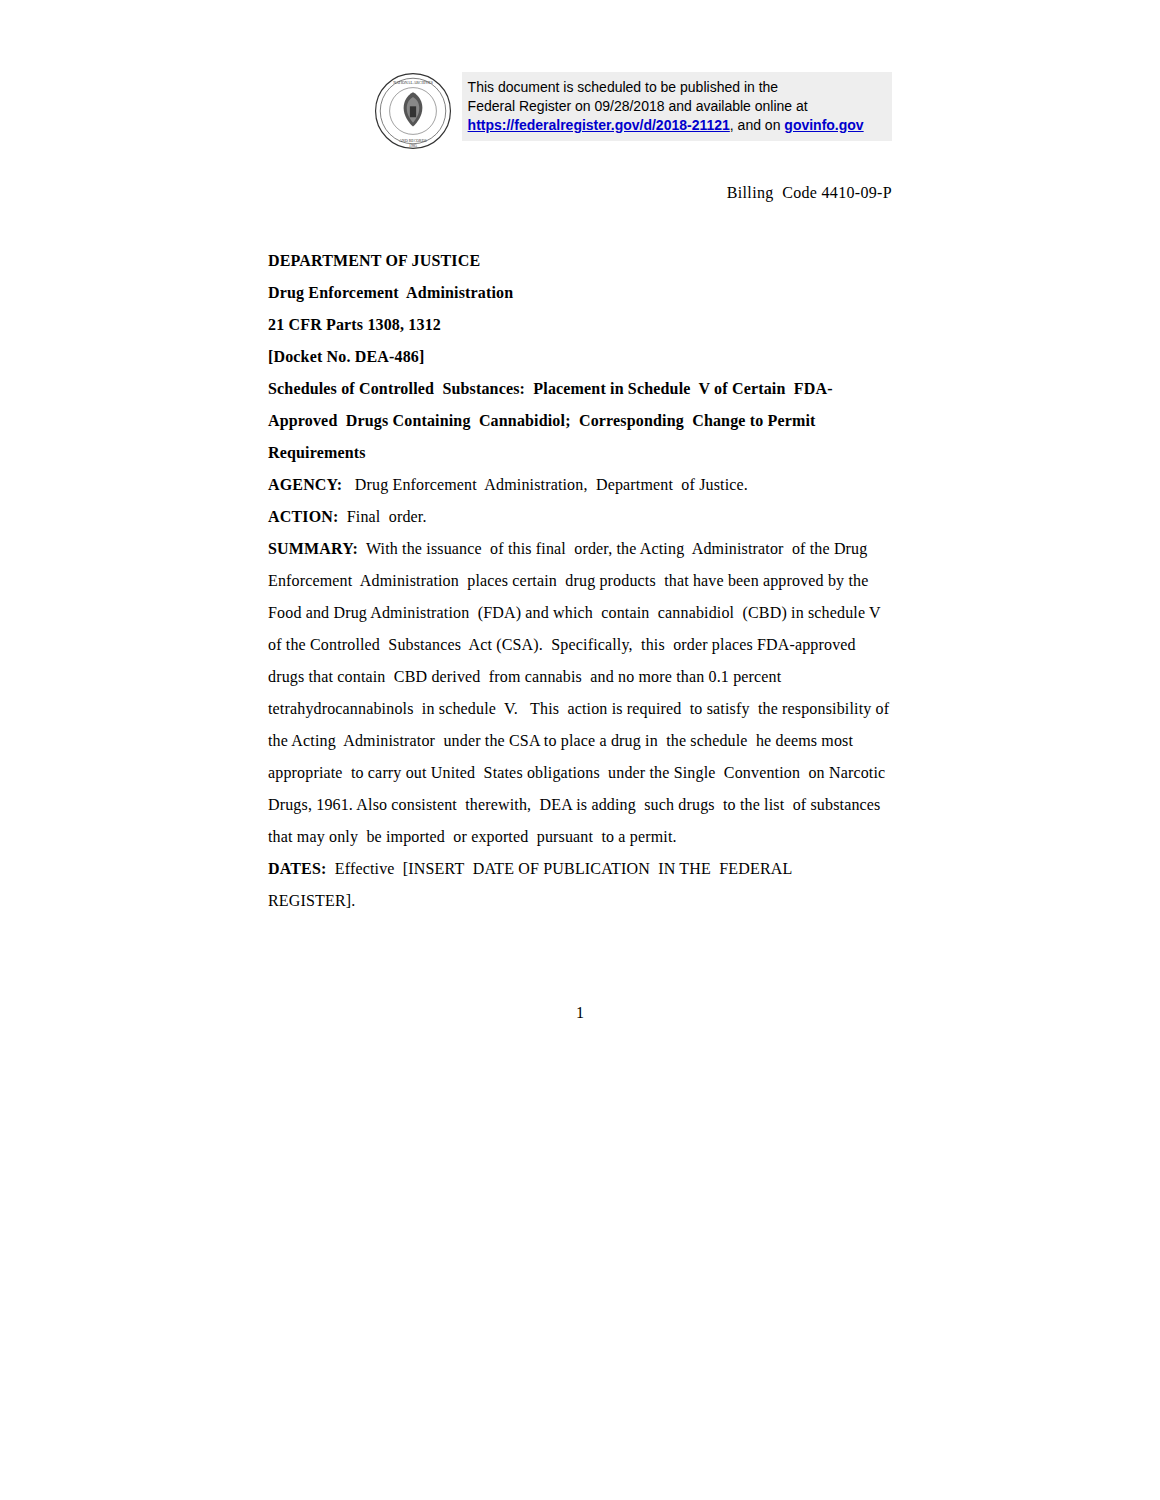NATIONAL ARCHIVES AND RECORDS 1985
This document is scheduled to be published in the
Federal Register on 09/28/2018 and available online at
https://federalregister.gov/d/2018-21121, and on govinfo.gov
Billing Code 4410-09-P
DEPARTMENT OF JUSTICE
Drug Enforcement Administration
21 CFR Parts 1308, 1312
[Docket No. DEA-486]
Schedules of Controlled Substances: Placement in Schedule V of Certain FDA-
Approved Drugs Containing Cannabidiol; Corresponding Change to Permit
Requirements
AGENCY: Drug Enforcement Administration, Department of Justice.
ACTION: Final order.
SUMMARY: With the issuance of this final order, the Acting Administrator of the Drug Enforcement Administration places certain drug products that have been approved by the Food and Drug Administration (FDA) and which contain cannabidiol (CBD) in schedule V of the Controlled Substances Act (CSA). Specifically, this order places FDA-approved drugs that contain CBD derived from cannabis and no more than 0.1 percent tetrahydrocannabinols in schedule V. This action is required to satisfy the responsibility of the Acting Administrator under the CSA to place a drug in the schedule he deems most appropriate to carry out United States obligations under the Single Convention on Narcotic Drugs, 1961. Also consistent therewith, DEA is adding such drugs to the list of substances that may only be imported or exported pursuant to a permit.
DATES: Effective [INSERT DATE OF PUBLICATION IN THE FEDERAL
REGISTER].
1